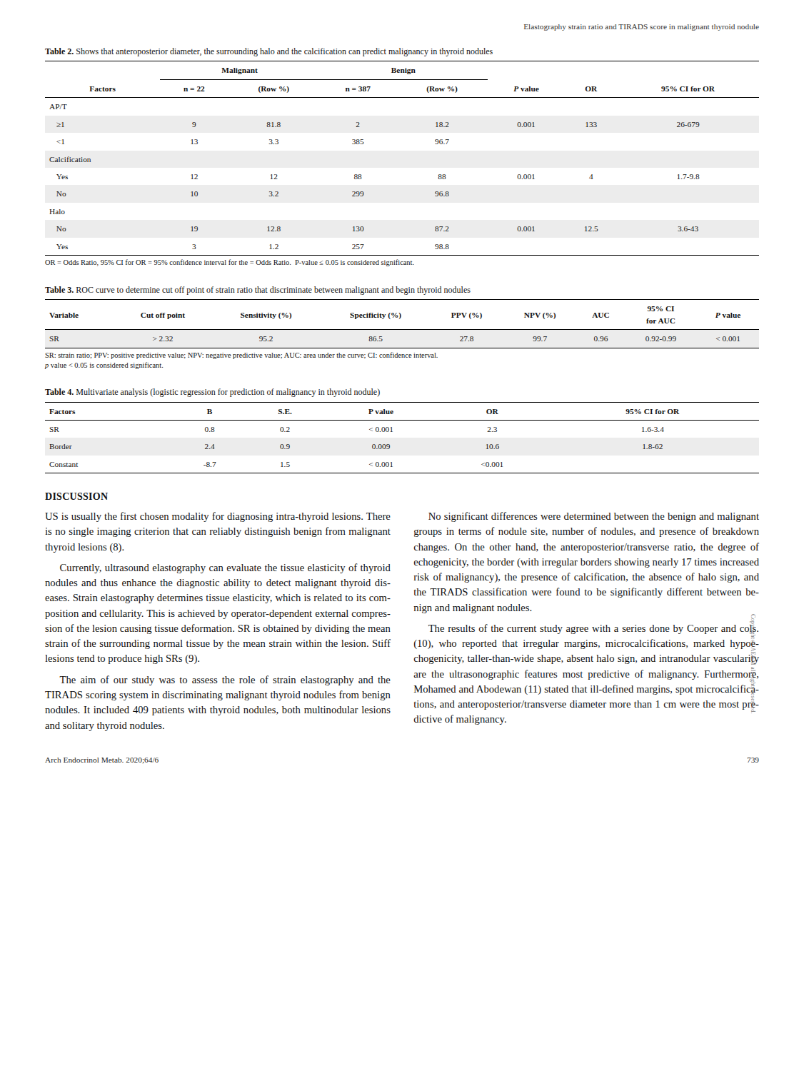Elastography strain ratio and TIRADS score in malignant thyroid nodule
Table 2. Shows that anteroposterior diameter, the surrounding halo and the calcification can predict malignancy in thyroid nodules
| Factors | Malignant | Benign | P value | OR | 95% CI for OR |
| --- | --- | --- | --- | --- | --- |
| n = 22 | (Row %) | n = 387 | (Row %) |
| AP/T | | | | | | | |
| ≥1 | 9 | 81.8 | 2 | 18.2 | 0.001 | 133 | 26-679 |
| <1 | 13 | 3.3 | 385 | 96.7 | | | |
| Calcification | | | | | | | |
| Yes | 12 | 12 | 88 | 88 | 0.001 | 4 | 1.7-9.8 |
| No | 10 | 3.2 | 299 | 96.8 | | | |
| Halo | | | | | | | |
| No | 19 | 12.8 | 130 | 87.2 | 0.001 | 12.5 | 3.6-43 |
| Yes | 3 | 1.2 | 257 | 98.8 | | | |
OR = Odds Ratio, 95% CI for OR = 95% confidence interval for the = Odds Ratio. P-value ≤ 0.05 is considered significant.
Table 3. ROC curve to determine cut off point of strain ratio that discriminate between malignant and begin thyroid nodules
| Variable | Cut off point | Sensitivity (%) | Specificity (%) | PPV (%) | NPV (%) | AUC | 95% CI for AUC | P value |
| --- | --- | --- | --- | --- | --- | --- | --- | --- |
| SR | > 2.32 | 95.2 | 86.5 | 27.8 | 99.7 | 0.96 | 0.92-0.99 | < 0.001 |
SR: strain ratio; PPV: positive predictive value; NPV: negative predictive value; AUC: area under the curve; CI: confidence interval.
p value < 0.05 is considered significant.
Table 4. Multivariate analysis (logistic regression for prediction of malignancy in thyroid nodule)
| Factors | B | S.E. | P value | OR | 95% CI for OR |
| --- | --- | --- | --- | --- | --- |
| SR | 0.8 | 0.2 | < 0.001 | 2.3 | 1.6-3.4 |
| Border | 2.4 | 0.9 | 0.009 | 10.6 | 1.8-62 |
| Constant | -8.7 | 1.5 | < 0.001 | <0.001 | |
DISCUSSION
US is usually the first chosen modality for diagnosing intra-thyroid lesions. There is no single imaging criterion that can reliably distinguish benign from malignant thyroid lesions (8).
Currently, ultrasound elastography can evaluate the tissue elasticity of thyroid nodules and thus enhance the diagnostic ability to detect malignant thyroid diseases. Strain elastography determines tissue elasticity, which is related to its composition and cellularity. This is achieved by operator-dependent external compression of the lesion causing tissue deformation. SR is obtained by dividing the mean strain of the surrounding normal tissue by the mean strain within the lesion. Stiff lesions tend to produce high SRs (9).
The aim of our study was to assess the role of strain elastography and the TIRADS scoring system in discriminating malignant thyroid nodules from benign nodules. It included 409 patients with thyroid nodules, both multinodular lesions and solitary thyroid nodules.
No significant differences were determined between the benign and malignant groups in terms of nodule site, number of nodules, and presence of breakdown changes. On the other hand, the anteroposterior/transverse ratio, the degree of echogenicity, the border (with irregular borders showing nearly 17 times increased risk of malignancy), the presence of calcification, the absence of halo sign, and the TIRADS classification were found to be significantly different between benign and malignant nodules.
The results of the current study agree with a series done by Cooper and cols. (10), who reported that irregular margins, microcalcifications, marked hypoechogenicity, taller-than-wide shape, absent halo sign, and intranodular vascularity are the ultrasonographic features most predictive of malignancy. Furthermore, Mohamed and Abodewan (11) stated that ill-defined margins, spot microcalcifications, and anteroposterior/transverse diameter more than 1 cm were the most predictive of malignancy.
Copyright® AE&M all rights reserved.
Arch Endocrinol Metab. 2020;64/6 739